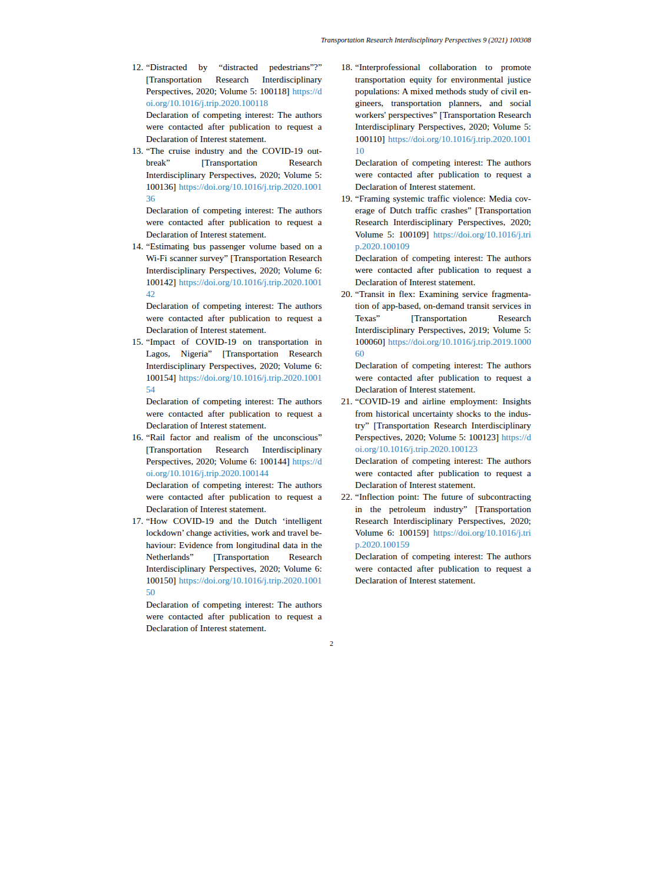Transportation Research Interdisciplinary Perspectives 9 (2021) 100308
12.“Distracted by “distracted pedestrians”?” [Transportation Research Interdisciplinary Perspectives, 2020; Volume 5: 100118] https://doi.org/10.1016/j.trip.2020.100118 Declaration of competing interest: The authors were contacted after publication to request a Declaration of Interest statement.
13.“The cruise industry and the COVID-19 outbreak” [Transportation Research Interdisciplinary Perspectives, 2020; Volume 5: 100136] https://doi.org/10.1016/j.trip.2020.100136 Declaration of competing interest: The authors were contacted after publication to request a Declaration of Interest statement.
14.“Estimating bus passenger volume based on a Wi-Fi scanner survey” [Transportation Research Interdisciplinary Perspectives, 2020; Volume 6: 100142] https://doi.org/10.1016/j.trip.2020.100142 Declaration of competing interest: The authors were contacted after publication to request a Declaration of Interest statement.
15.“Impact of COVID-19 on transportation in Lagos, Nigeria” [Transportation Research Interdisciplinary Perspectives, 2020; Volume 6: 100154] https://doi.org/10.1016/j.trip.2020.100154 Declaration of competing interest: The authors were contacted after publication to request a Declaration of Interest statement.
16.“Rail factor and realism of the unconscious” [Transportation Research Interdisciplinary Perspectives, 2020; Volume 6: 100144] https://doi.org/10.1016/j.trip.2020.100144 Declaration of competing interest: The authors were contacted after publication to request a Declaration of Interest statement.
17.“How COVID-19 and the Dutch ‘intelligent lockdown’ change activities, work and travel behaviour: Evidence from longitudinal data in the Netherlands” [Transportation Research Interdisciplinary Perspectives, 2020; Volume 6: 100150] https://doi.org/10.1016/j.trip.2020.100150 Declaration of competing interest: The authors were contacted after publication to request a Declaration of Interest statement.
18.“Interprofessional collaboration to promote transportation equity for environmental justice populations: A mixed methods study of civil engineers, transportation planners, and social workers' perspectives” [Transportation Research Interdisciplinary Perspectives, 2020; Volume 5: 100110] https://doi.org/10.1016/j.trip.2020.100110 Declaration of competing interest: The authors were contacted after publication to request a Declaration of Interest statement.
19.“Framing systemic traffic violence: Media coverage of Dutch traffic crashes” [Transportation Research Interdisciplinary Perspectives, 2020; Volume 5: 100109] https://doi.org/10.1016/j.trip.2020.100109 Declaration of competing interest: The authors were contacted after publication to request a Declaration of Interest statement.
20.“Transit in flex: Examining service fragmentation of app-based, on-demand transit services in Texas” [Transportation Research Interdisciplinary Perspectives, 2019; Volume 5: 100060] https://doi.org/10.1016/j.trip.2019.100060 Declaration of competing interest: The authors were contacted after publication to request a Declaration of Interest statement.
21.“COVID-19 and airline employment: Insights from historical uncertainty shocks to the industry” [Transportation Research Interdisciplinary Perspectives, 2020; Volume 5: 100123] https://doi.org/10.1016/j.trip.2020.100123 Declaration of competing interest: The authors were contacted after publication to request a Declaration of Interest statement.
22.“Inflection point: The future of subcontracting in the petroleum industry” [Transportation Research Interdisciplinary Perspectives, 2020; Volume 6: 100159] https://doi.org/10.1016/j.trip.2020.100159 Declaration of competing interest: The authors were contacted after publication to request a Declaration of Interest statement.
2